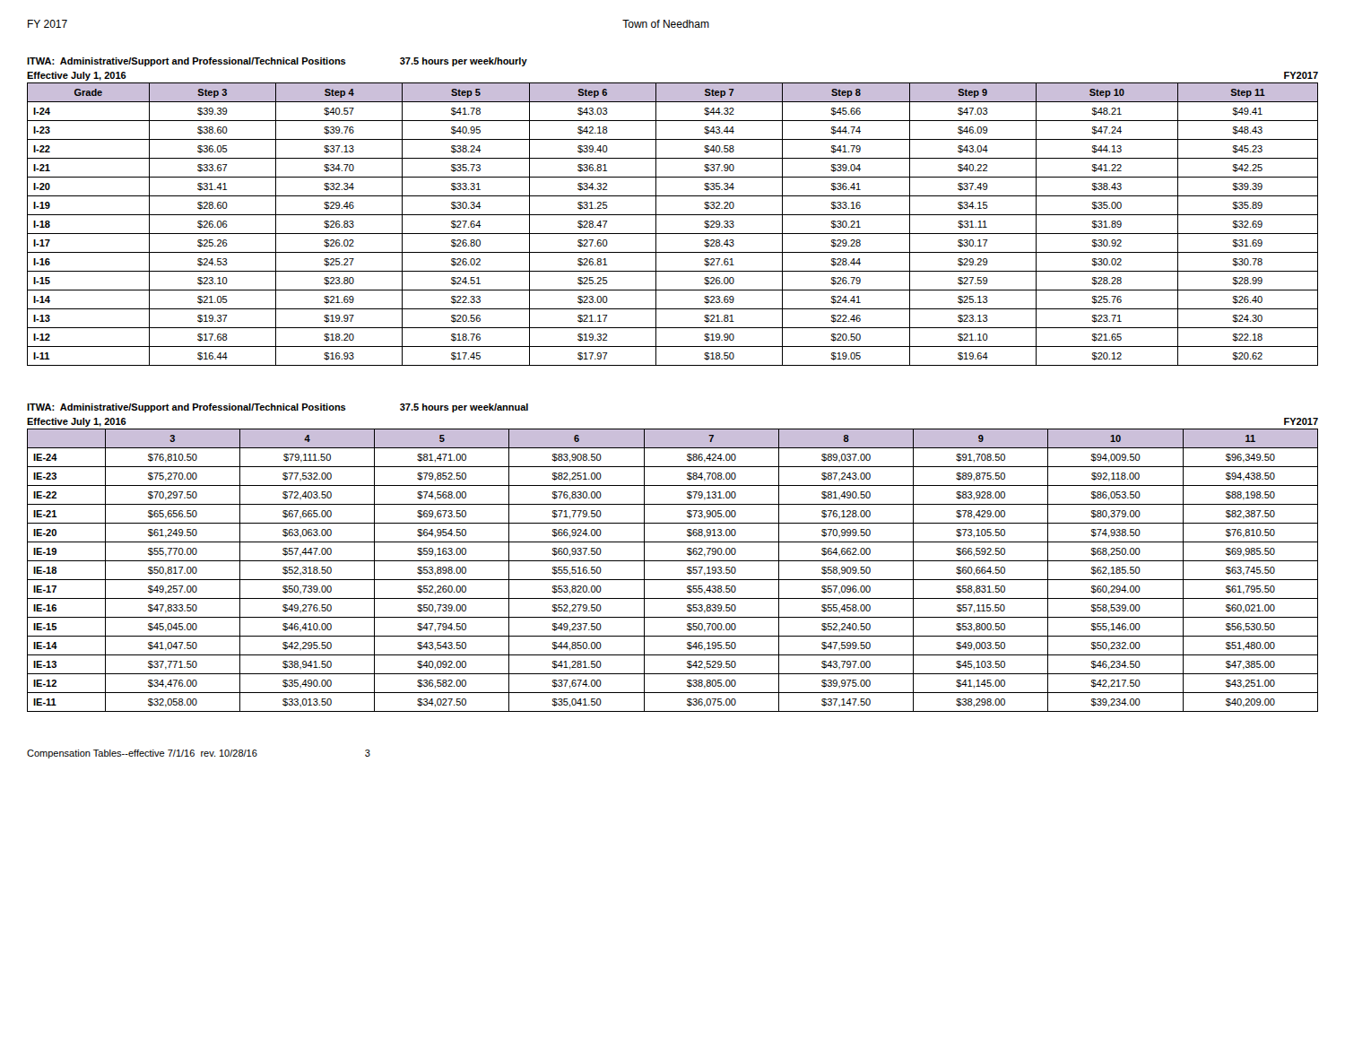FY 2017
Town of Needham
ITWA: Administrative/Support and Professional/Technical Positions 37.5 hours per week/hourly
Effective July 1, 2016 FY2017
| Grade | Step 3 | Step 4 | Step 5 | Step 6 | Step 7 | Step 8 | Step 9 | Step 10 | Step 11 |
| --- | --- | --- | --- | --- | --- | --- | --- | --- | --- |
| I-24 | $39.39 | $40.57 | $41.78 | $43.03 | $44.32 | $45.66 | $47.03 | $48.21 | $49.41 |
| I-23 | $38.60 | $39.76 | $40.95 | $42.18 | $43.44 | $44.74 | $46.09 | $47.24 | $48.43 |
| I-22 | $36.05 | $37.13 | $38.24 | $39.40 | $40.58 | $41.79 | $43.04 | $44.13 | $45.23 |
| I-21 | $33.67 | $34.70 | $35.73 | $36.81 | $37.90 | $39.04 | $40.22 | $41.22 | $42.25 |
| I-20 | $31.41 | $32.34 | $33.31 | $34.32 | $35.34 | $36.41 | $37.49 | $38.43 | $39.39 |
| I-19 | $28.60 | $29.46 | $30.34 | $31.25 | $32.20 | $33.16 | $34.15 | $35.00 | $35.89 |
| I-18 | $26.06 | $26.83 | $27.64 | $28.47 | $29.33 | $30.21 | $31.11 | $31.89 | $32.69 |
| I-17 | $25.26 | $26.02 | $26.80 | $27.60 | $28.43 | $29.28 | $30.17 | $30.92 | $31.69 |
| I-16 | $24.53 | $25.27 | $26.02 | $26.81 | $27.61 | $28.44 | $29.29 | $30.02 | $30.78 |
| I-15 | $23.10 | $23.80 | $24.51 | $25.25 | $26.00 | $26.79 | $27.59 | $28.28 | $28.99 |
| I-14 | $21.05 | $21.69 | $22.33 | $23.00 | $23.69 | $24.41 | $25.13 | $25.76 | $26.40 |
| I-13 | $19.37 | $19.97 | $20.56 | $21.17 | $21.81 | $22.46 | $23.13 | $23.71 | $24.30 |
| I-12 | $17.68 | $18.20 | $18.76 | $19.32 | $19.90 | $20.50 | $21.10 | $21.65 | $22.18 |
| I-11 | $16.44 | $16.93 | $17.45 | $17.97 | $18.50 | $19.05 | $19.64 | $20.12 | $20.62 |
ITWA: Administrative/Support and Professional/Technical Positions 37.5 hours per week/annual
Effective July 1, 2016 FY2017
| | 3 | 4 | 5 | 6 | 7 | 8 | 9 | 10 | 11 |
| --- | --- | --- | --- | --- | --- | --- | --- | --- | --- |
| IE-24 | $76,810.50 | $79,111.50 | $81,471.00 | $83,908.50 | $86,424.00 | $89,037.00 | $91,708.50 | $94,009.50 | $96,349.50 |
| IE-23 | $75,270.00 | $77,532.00 | $79,852.50 | $82,251.00 | $84,708.00 | $87,243.00 | $89,875.50 | $92,118.00 | $94,438.50 |
| IE-22 | $70,297.50 | $72,403.50 | $74,568.00 | $76,830.00 | $79,131.00 | $81,490.50 | $83,928.00 | $86,053.50 | $88,198.50 |
| IE-21 | $65,656.50 | $67,665.00 | $69,673.50 | $71,779.50 | $73,905.00 | $76,128.00 | $78,429.00 | $80,379.00 | $82,387.50 |
| IE-20 | $61,249.50 | $63,063.00 | $64,954.50 | $66,924.00 | $68,913.00 | $70,999.50 | $73,105.50 | $74,938.50 | $76,810.50 |
| IE-19 | $55,770.00 | $57,447.00 | $59,163.00 | $60,937.50 | $62,790.00 | $64,662.00 | $66,592.50 | $68,250.00 | $69,985.50 |
| IE-18 | $50,817.00 | $52,318.50 | $53,898.00 | $55,516.50 | $57,193.50 | $58,909.50 | $60,664.50 | $62,185.50 | $63,745.50 |
| IE-17 | $49,257.00 | $50,739.00 | $52,260.00 | $53,820.00 | $55,438.50 | $57,096.00 | $58,831.50 | $60,294.00 | $61,795.50 |
| IE-16 | $47,833.50 | $49,276.50 | $50,739.00 | $52,279.50 | $53,839.50 | $55,458.00 | $57,115.50 | $58,539.00 | $60,021.00 |
| IE-15 | $45,045.00 | $46,410.00 | $47,794.50 | $49,237.50 | $50,700.00 | $52,240.50 | $53,800.50 | $55,146.00 | $56,530.50 |
| IE-14 | $41,047.50 | $42,295.50 | $43,543.50 | $44,850.00 | $46,195.50 | $47,599.50 | $49,003.50 | $50,232.00 | $51,480.00 |
| IE-13 | $37,771.50 | $38,941.50 | $40,092.00 | $41,281.50 | $42,529.50 | $43,797.00 | $45,103.50 | $46,234.50 | $47,385.00 |
| IE-12 | $34,476.00 | $35,490.00 | $36,582.00 | $37,674.00 | $38,805.00 | $39,975.00 | $41,145.00 | $42,217.50 | $43,251.00 |
| IE-11 | $32,058.00 | $33,013.50 | $34,027.50 | $35,041.50 | $36,075.00 | $37,147.50 | $38,298.00 | $39,234.00 | $40,209.00 |
Compensation Tables--effective 7/1/16 rev. 10/28/16 3